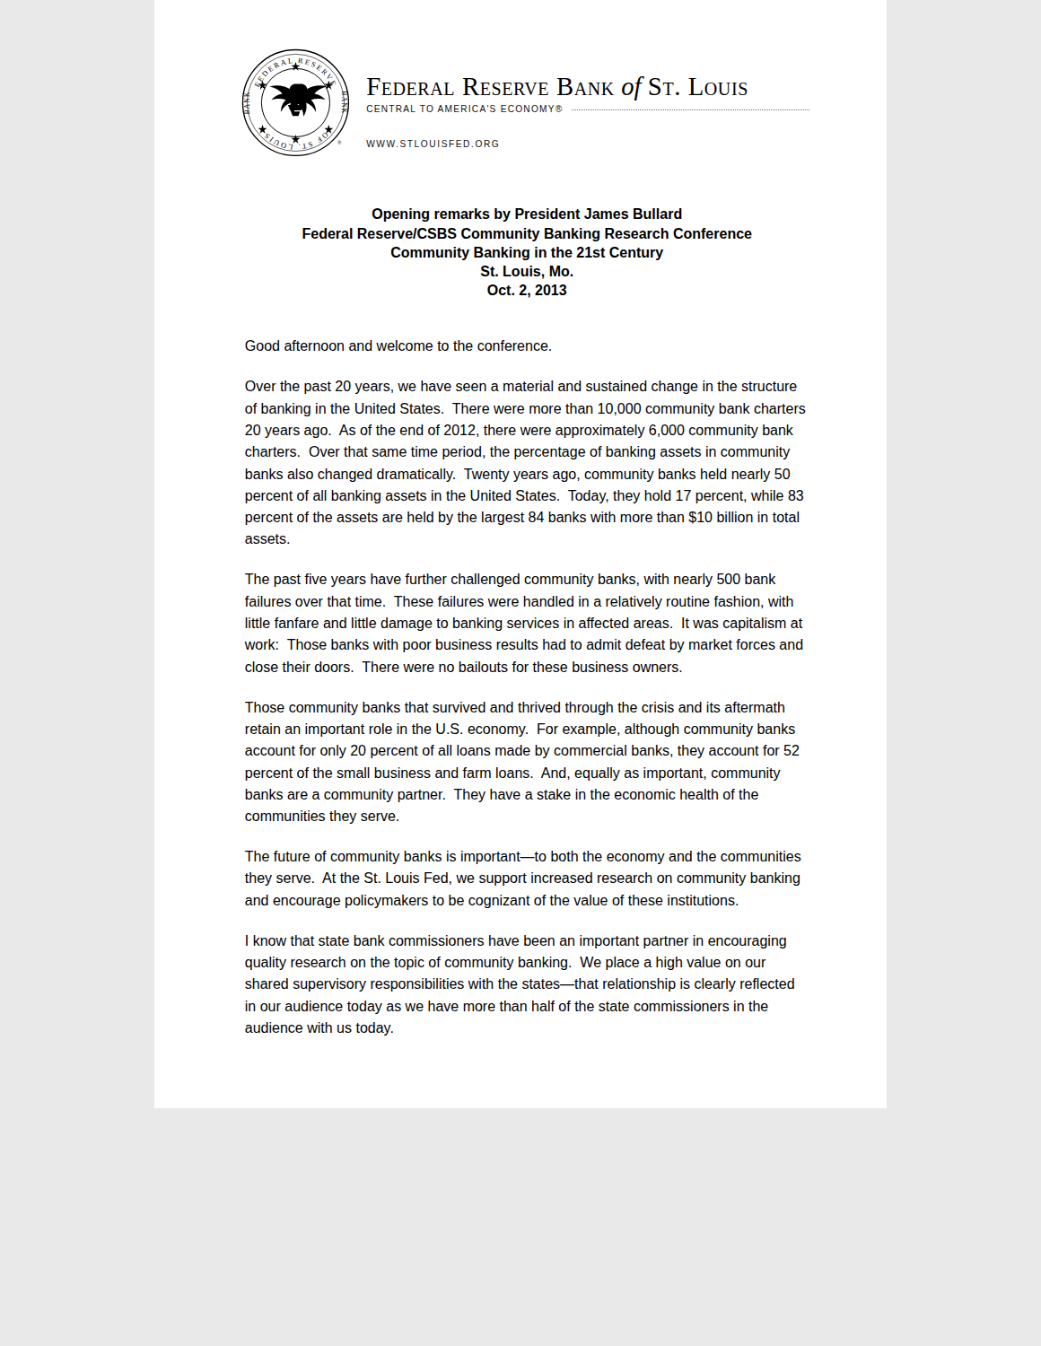FEDERAL RESERVE OF ST. LOUIS BANK BANK ®
Federal Reserve Bank of St. Louis
CENTRAL TO AMERICA'S ECONOMY®
WWW.STLOUISFED.ORG
Opening remarks by President James Bullard
Federal Reserve/CSBS Community Banking Research Conference
Community Banking in the 21st Century
St. Louis, Mo.
Oct. 2, 2013
Good afternoon and welcome to the conference.
Over the past 20 years, we have seen a material and sustained change in the structure of banking in the United States. There were more than 10,000 community bank charters 20 years ago. As of the end of 2012, there were approximately 6,000 community bank charters. Over that same time period, the percentage of banking assets in community banks also changed dramatically. Twenty years ago, community banks held nearly 50 percent of all banking assets in the United States. Today, they hold 17 percent, while 83 percent of the assets are held by the largest 84 banks with more than $10 billion in total assets.
The past five years have further challenged community banks, with nearly 500 bank failures over that time. These failures were handled in a relatively routine fashion, with little fanfare and little damage to banking services in affected areas. It was capitalism at work: Those banks with poor business results had to admit defeat by market forces and close their doors. There were no bailouts for these business owners.
Those community banks that survived and thrived through the crisis and its aftermath retain an important role in the U.S. economy. For example, although community banks account for only 20 percent of all loans made by commercial banks, they account for 52 percent of the small business and farm loans. And, equally as important, community banks are a community partner. They have a stake in the economic health of the communities they serve.
The future of community banks is important—to both the economy and the communities they serve. At the St. Louis Fed, we support increased research on community banking and encourage policymakers to be cognizant of the value of these institutions.
I know that state bank commissioners have been an important partner in encouraging quality research on the topic of community banking. We place a high value on our shared supervisory responsibilities with the states—that relationship is clearly reflected in our audience today as we have more than half of the state commissioners in the audience with us today.